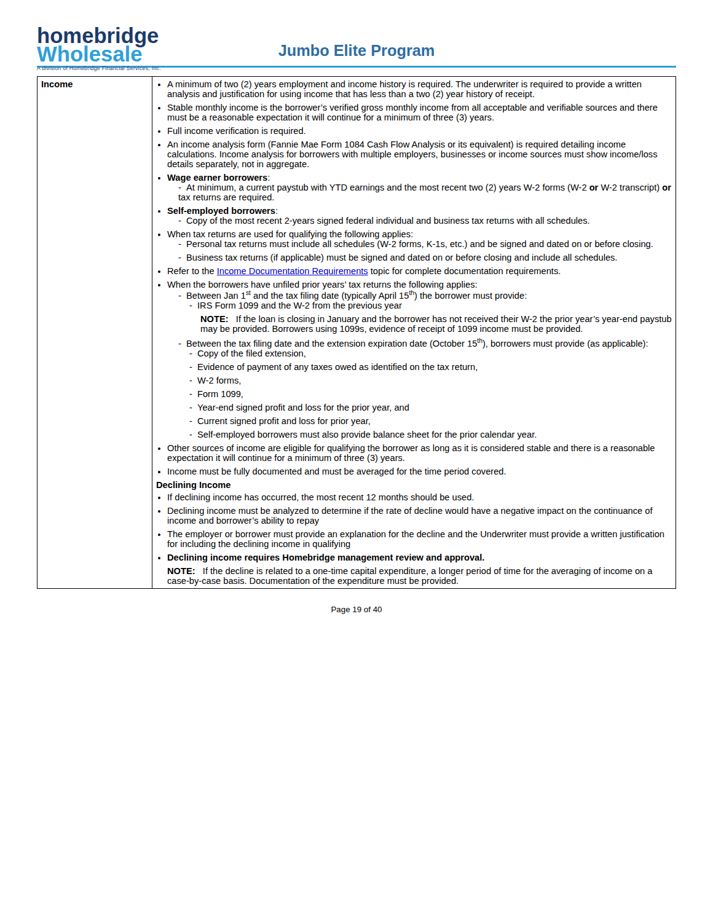homebridge Wholesale A division of Homebridge Financial Services, Inc.
Jumbo Elite Program
| Income | A minimum of two (2) years employment and income history is required. The underwriter is required to provide a written analysis and justification for using income that has less than a two (2) year history of receipt. Stable monthly income is the borrower’s verified gross monthly income from all acceptable and verifiable sources and there must be a reasonable expectation it will continue for a minimum of three (3) years. Full income verification is required. An income analysis form (Fannie Mae Form 1084 Cash Flow Analysis or its equivalent) is required detailing income calculations. Income analysis for borrowers with multiple employers, businesses or income sources must show income/loss details separately, not in aggregate. Wage earner borrowers : At minimum, a current paystub with YTD earnings and the most recent two (2) years W-2 forms (W-2 or W-2 transcript) or tax returns are required. Self-employed borrowers : Copy of the most recent 2-years signed federal individual and business tax returns with all schedules. When tax returns are used for qualifying the following applies: Personal tax returns must include all schedules (W-2 forms, K-1s, etc.) and be signed and dated on or before closing. Business tax returns (if applicable) must be signed and dated on or before closing and include all schedules. Refer to the Income Documentation Requirements topic for complete documentation requirements. When the borrowers have unfiled prior years’ tax returns the following applies: Between Jan 1 st and the tax filing date (typically April 15 th ) the borrower must provide: IRS Form 1099 and the W-2 from the previous year NOTE: If the loan is closing in January and the borrower has not received their W-2 the prior year’s year-end paystub may be provided. Borrowers using 1099s, evidence of receipt of 1099 income must be provided. Between the tax filing date and the extension expiration date (October 15 th ), borrowers must provide (as applicable): Copy of the filed extension, Evidence of payment of any taxes owed as identified on the tax return, W-2 forms, Form 1099, Year-end signed profit and loss for the prior year, and Current signed profit and loss for prior year, Self-employed borrowers must also provide balance sheet for the prior calendar year. Other sources of income are eligible for qualifying the borrower as long as it is considered stable and there is a reasonable expectation it will continue for a minimum of three (3) years. Income must be fully documented and must be averaged for the time period covered. Declining Income If declining income has occurred, the most recent 12 months should be used. Declining income must be analyzed to determine if the rate of decline would have a negative impact on the continuance of income and borrower’s ability to repay The employer or borrower must provide an explanation for the decline and the Underwriter must provide a written justification for including the declining income in qualifying Declining income requires Homebridge management review and approval. NOTE: If the decline is related to a one-time capital expenditure, a longer period of time for the averaging of income on a case-by-case basis. Documentation of the expenditure must be provided. |
Page 19 of 40